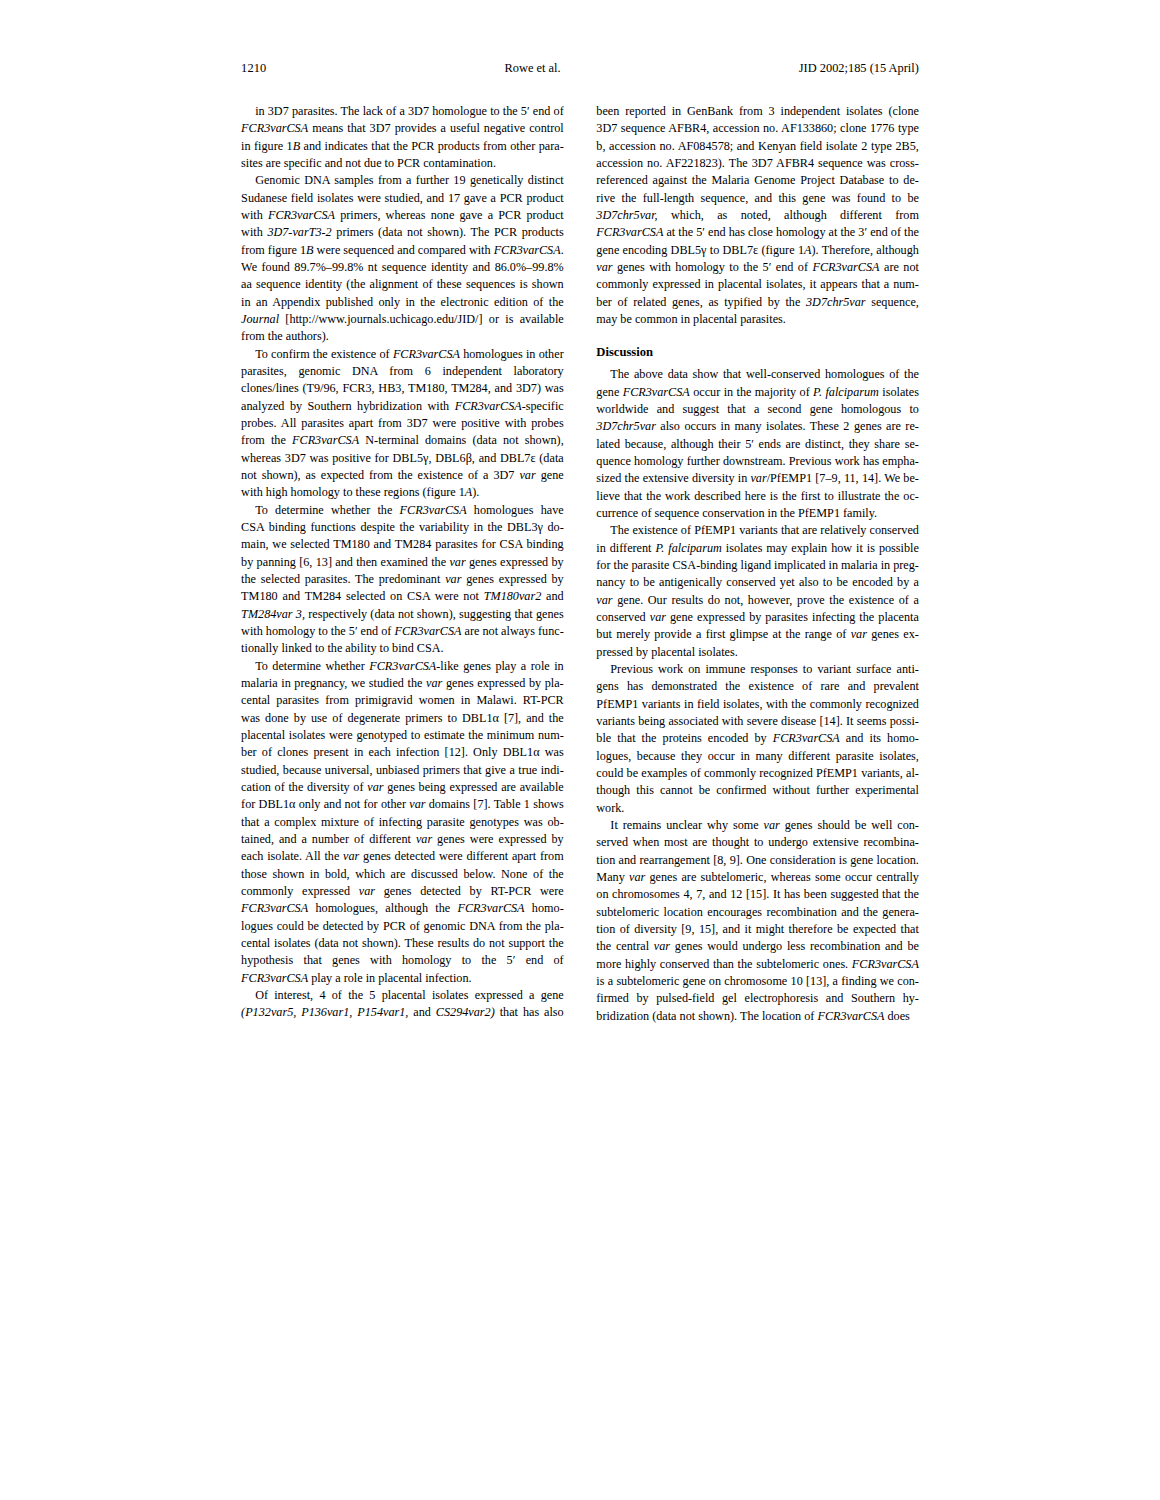1210 Rowe et al. JID 2002;185 (15 April)
in 3D7 parasites. The lack of a 3D7 homologue to the 5′ end of FCR3varCSA means that 3D7 provides a useful negative control in figure 1B and indicates that the PCR products from other parasites are specific and not due to PCR contamination.
Genomic DNA samples from a further 19 genetically distinct Sudanese field isolates were studied, and 17 gave a PCR product with FCR3varCSA primers, whereas none gave a PCR product with 3D7-varT3-2 primers (data not shown). The PCR products from figure 1B were sequenced and compared with FCR3varCSA. We found 89.7%–99.8% nt sequence identity and 86.0%–99.8% aa sequence identity (the alignment of these sequences is shown in an Appendix published only in the electronic edition of the Journal [http://www.journals.uchicago.edu/JID/] or is available from the authors).
To confirm the existence of FCR3varCSA homologues in other parasites, genomic DNA from 6 independent laboratory clones/lines (T9/96, FCR3, HB3, TM180, TM284, and 3D7) was analyzed by Southern hybridization with FCR3varCSA-specific probes. All parasites apart from 3D7 were positive with probes from the FCR3varCSA N-terminal domains (data not shown), whereas 3D7 was positive for DBL5γ, DBL6β, and DBL7ε (data not shown), as expected from the existence of a 3D7 var gene with high homology to these regions (figure 1A).
To determine whether the FCR3varCSA homologues have CSA binding functions despite the variability in the DBL3γ domain, we selected TM180 and TM284 parasites for CSA binding by panning [6, 13] and then examined the var genes expressed by the selected parasites. The predominant var genes expressed by TM180 and TM284 selected on CSA were not TM180var2 and TM284var 3, respectively (data not shown), suggesting that genes with homology to the 5′ end of FCR3varCSA are not always functionally linked to the ability to bind CSA.
To determine whether FCR3varCSA-like genes play a role in malaria in pregnancy, we studied the var genes expressed by placental parasites from primigravid women in Malawi. RT-PCR was done by use of degenerate primers to DBL1α [7], and the placental isolates were genotyped to estimate the minimum number of clones present in each infection [12]. Only DBL1α was studied, because universal, unbiased primers that give a true indication of the diversity of var genes being expressed are available for DBL1α only and not for other var domains [7]. Table 1 shows that a complex mixture of infecting parasite genotypes was obtained, and a number of different var genes were expressed by each isolate. All the var genes detected were different apart from those shown in bold, which are discussed below. None of the commonly expressed var genes detected by RT-PCR were FCR3varCSA homologues, although the FCR3varCSA homologues could be detected by PCR of genomic DNA from the placental isolates (data not shown). These results do not support the hypothesis that genes with homology to the 5′ end of FCR3varCSA play a role in placental infection.
Of interest, 4 of the 5 placental isolates expressed a gene (P132var5, P136var1, P154var1, and CS294var2) that has also been reported in GenBank from 3 independent isolates (clone 3D7 sequence AFBR4, accession no. AF133860; clone 1776 type b, accession no. AF084578; and Kenyan field isolate 2 type 2B5, accession no. AF221823). The 3D7 AFBR4 sequence was cross-referenced against the Malaria Genome Project Database to derive the full-length sequence, and this gene was found to be 3D7chr5var, which, as noted, although different from FCR3varCSA at the 5′ end has close homology at the 3′ end of the gene encoding DBL5γ to DBL7ε (figure 1A). Therefore, although var genes with homology to the 5′ end of FCR3varCSA are not commonly expressed in placental isolates, it appears that a number of related genes, as typified by the 3D7chr5var sequence, may be common in placental parasites.
Discussion
The above data show that well-conserved homologues of the gene FCR3varCSA occur in the majority of P. falciparum isolates worldwide and suggest that a second gene homologous to 3D7chr5var also occurs in many isolates. These 2 genes are related because, although their 5′ ends are distinct, they share sequence homology further downstream. Previous work has emphasized the extensive diversity in var/PfEMP1 [7–9, 11, 14]. We believe that the work described here is the first to illustrate the occurrence of sequence conservation in the PfEMP1 family.
The existence of PfEMP1 variants that are relatively conserved in different P. falciparum isolates may explain how it is possible for the parasite CSA-binding ligand implicated in malaria in pregnancy to be antigenically conserved yet also to be encoded by a var gene. Our results do not, however, prove the existence of a conserved var gene expressed by parasites infecting the placenta but merely provide a first glimpse at the range of var genes expressed by placental isolates.
Previous work on immune responses to variant surface antigens has demonstrated the existence of rare and prevalent PfEMP1 variants in field isolates, with the commonly recognized variants being associated with severe disease [14]. It seems possible that the proteins encoded by FCR3varCSA and its homologues, because they occur in many different parasite isolates, could be examples of commonly recognized PfEMP1 variants, although this cannot be confirmed without further experimental work.
It remains unclear why some var genes should be well conserved when most are thought to undergo extensive recombination and rearrangement [8, 9]. One consideration is gene location. Many var genes are subtelomeric, whereas some occur centrally on chromosomes 4, 7, and 12 [15]. It has been suggested that the subtelomeric location encourages recombination and the generation of diversity [9, 15], and it might therefore be expected that the central var genes would undergo less recombination and be more highly conserved than the subtelomeric ones. FCR3varCSA is a subtelomeric gene on chromosome 10 [13], a finding we confirmed by pulsed-field gel electrophoresis and Southern hybridization (data not shown). The location of FCR3varCSA does